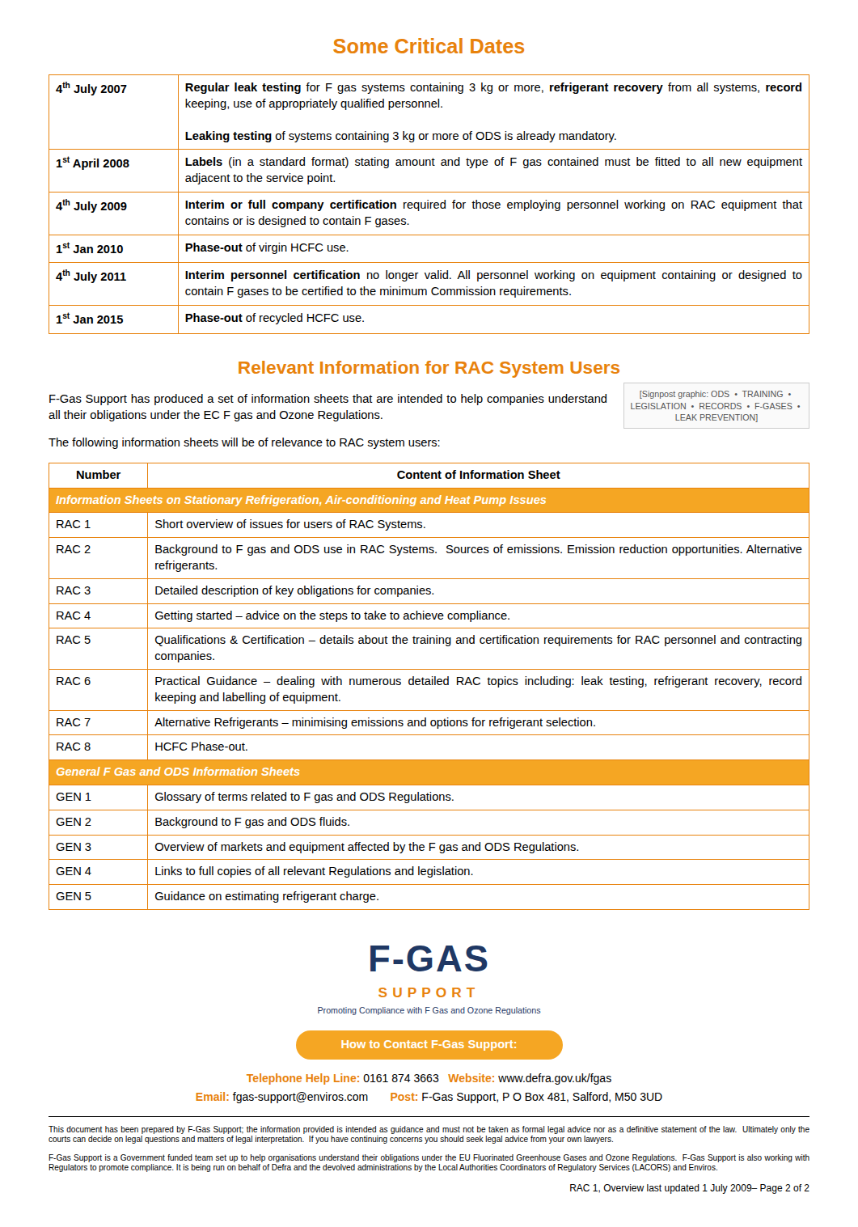Some Critical Dates
| 4 th July 2007 | Regular leak testing for F gas systems containing 3 kg or more, refrigerant recovery from all systems, record keeping, use of appropriately qualified personnel. Leaking testing of systems containing 3 kg or more of ODS is already mandatory. |
| 1 st April 2008 | Labels (in a standard format) stating amount and type of F gas contained must be fitted to all new equipment adjacent to the service point. |
| 4 th July 2009 | Interim or full company certification required for those employing personnel working on RAC equipment that contains or is designed to contain F gases. |
| 1 st Jan 2010 | Phase-out of virgin HCFC use. |
| 4 th July 2011 | Interim personnel certification no longer valid. All personnel working on equipment containing or designed to contain F gases to be certified to the minimum Commission requirements. |
| 1 st Jan 2015 | Phase-out of recycled HCFC use. |
Relevant Information for RAC System Users
[Signpost graphic: ODS • TRAINING • LEGISLATION • RECORDS • F-GASES • LEAK PREVENTION]
F-Gas Support has produced a set of information sheets that are intended to help companies understand all their obligations under the EC F gas and Ozone Regulations.
The following information sheets will be of relevance to RAC system users:
| Number | Content of Information Sheet |
| --- | --- |
| Information Sheets on Stationary Refrigeration, Air-conditioning and Heat Pump Issues |
| RAC 1 | Short overview of issues for users of RAC Systems. |
| RAC 2 | Background to F gas and ODS use in RAC Systems. Sources of emissions. Emission reduction opportunities. Alternative refrigerants. |
| RAC 3 | Detailed description of key obligations for companies. |
| RAC 4 | Getting started – advice on the steps to take to achieve compliance. |
| RAC 5 | Qualifications & Certification – details about the training and certification requirements for RAC personnel and contracting companies. |
| RAC 6 | Practical Guidance – dealing with numerous detailed RAC topics including: leak testing, refrigerant recovery, record keeping and labelling of equipment. |
| RAC 7 | Alternative Refrigerants – minimising emissions and options for refrigerant selection. |
| RAC 8 | HCFC Phase-out. |
| General F Gas and ODS Information Sheets |
| GEN 1 | Glossary of terms related to F gas and ODS Regulations. |
| GEN 2 | Background to F gas and ODS fluids. |
| GEN 3 | Overview of markets and equipment affected by the F gas and ODS Regulations. |
| GEN 4 | Links to full copies of all relevant Regulations and legislation. |
| GEN 5 | Guidance on estimating refrigerant charge. |
F-GAS
SUPPORT
Promoting Compliance with F Gas and Ozone Regulations
How to Contact F-Gas Support:
Telephone Help Line: 0161 874 3663 Website: www.defra.gov.uk/fgas
Email: fgas-support@enviros.com Post: F-Gas Support, P O Box 481, Salford, M50 3UD
This document has been prepared by F-Gas Support; the information provided is intended as guidance and must not be taken as formal legal advice nor as a definitive statement of the law. Ultimately only the courts can decide on legal questions and matters of legal interpretation. If you have continuing concerns you should seek legal advice from your own lawyers.
F-Gas Support is a Government funded team set up to help organisations understand their obligations under the EU Fluorinated Greenhouse Gases and Ozone Regulations. F-Gas Support is also working with Regulators to promote compliance. It is being run on behalf of Defra and the devolved administrations by the Local Authorities Coordinators of Regulatory Services (LACORS) and Enviros.
RAC 1, Overview last updated 1 July 2009– Page 2 of 2